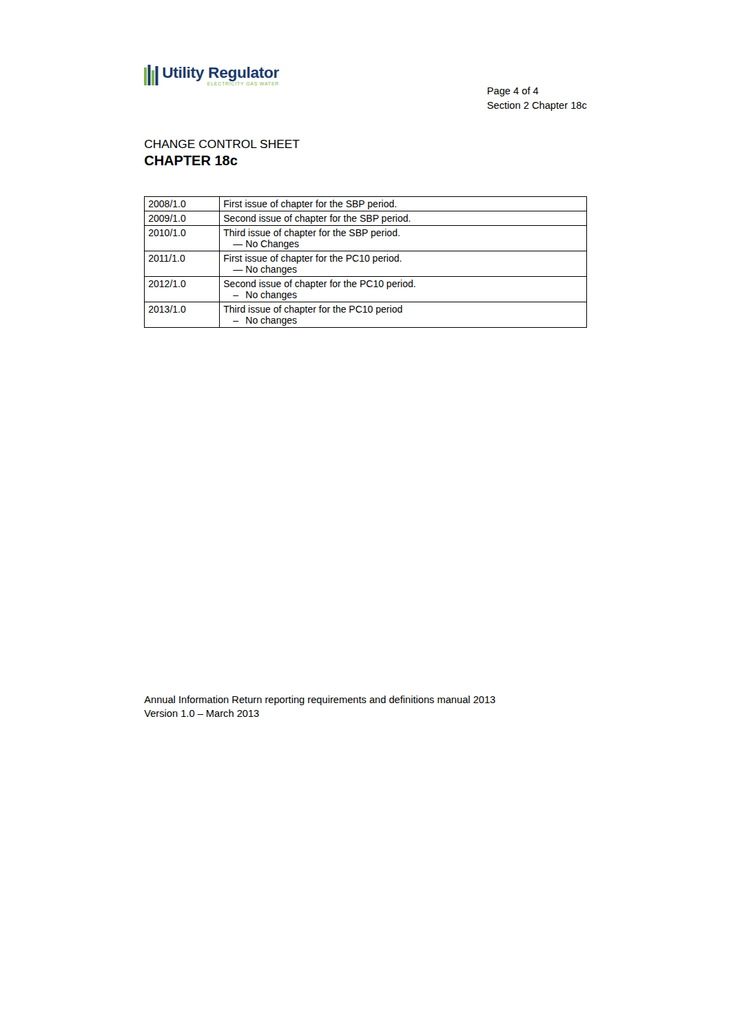Utility Regulator ELECTRICITY GAS WATER
Page 4 of 4
Section 2 Chapter 18c
CHANGE CONTROL SHEET
CHAPTER 18c
| 2008/1.0 | First issue of chapter for the SBP period. |
| 2009/1.0 | Second issue of chapter for the SBP period. |
| 2010/1.0 | Third issue of chapter for the SBP period. — No Changes |
| 2011/1.0 | First issue of chapter for the PC10 period. — No changes |
| 2012/1.0 | Second issue of chapter for the PC10 period. – No changes |
| 2013/1.0 | Third issue of chapter for the PC10 period – No changes |
Annual Information Return reporting requirements and definitions manual 2013
Version 1.0 – March 2013